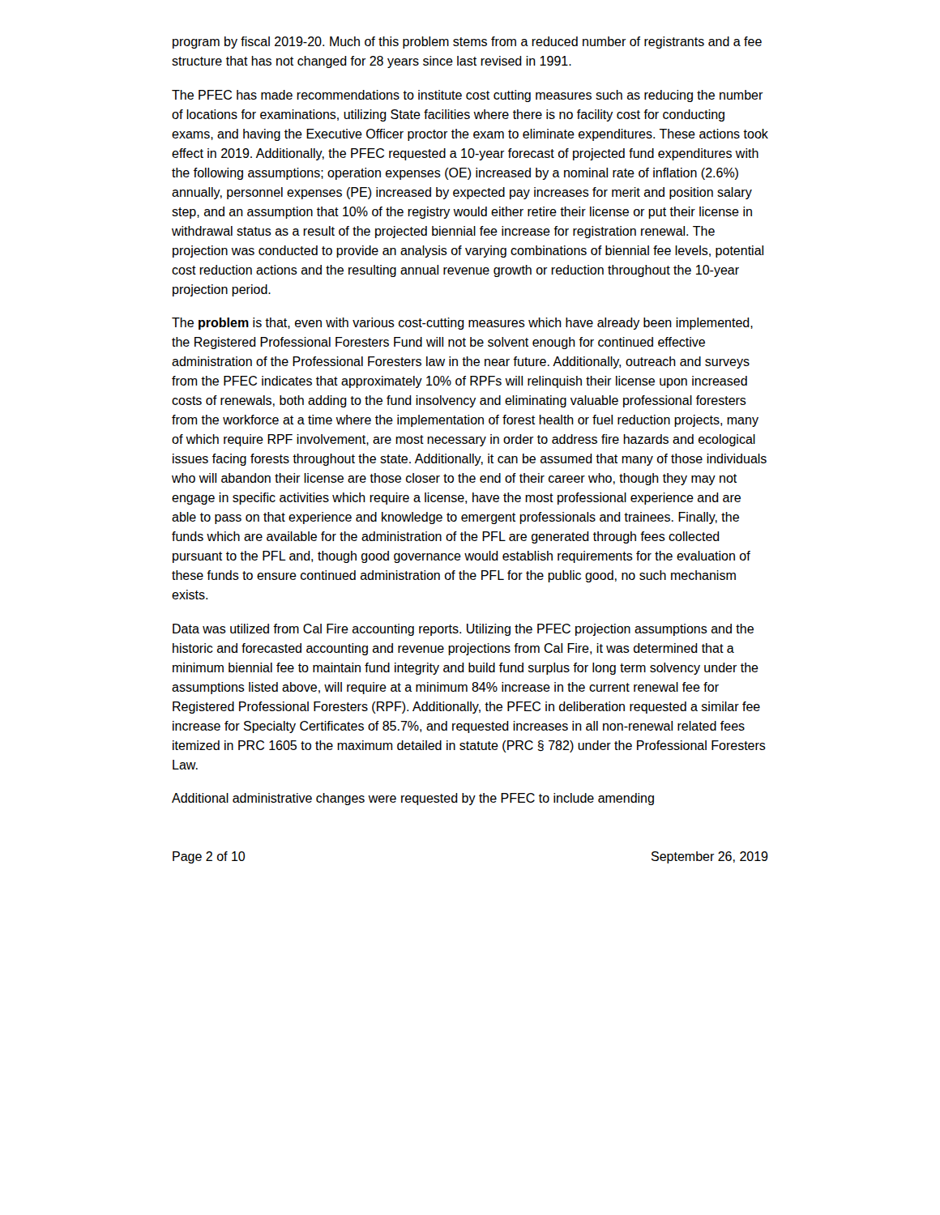program by fiscal 2019-20. Much of this problem stems from a reduced number of registrants and a fee structure that has not changed for 28 years since last revised in 1991.
The PFEC has made recommendations to institute cost cutting measures such as reducing the number of locations for examinations, utilizing State facilities where there is no facility cost for conducting exams, and having the Executive Officer proctor the exam to eliminate expenditures. These actions took effect in 2019. Additionally, the PFEC requested a 10-year forecast of projected fund expenditures with the following assumptions; operation expenses (OE) increased by a nominal rate of inflation (2.6%) annually, personnel expenses (PE) increased by expected pay increases for merit and position salary step, and an assumption that 10% of the registry would either retire their license or put their license in withdrawal status as a result of the projected biennial fee increase for registration renewal. The projection was conducted to provide an analysis of varying combinations of biennial fee levels, potential cost reduction actions and the resulting annual revenue growth or reduction throughout the 10-year projection period.
The problem is that, even with various cost-cutting measures which have already been implemented, the Registered Professional Foresters Fund will not be solvent enough for continued effective administration of the Professional Foresters law in the near future. Additionally, outreach and surveys from the PFEC indicates that approximately 10% of RPFs will relinquish their license upon increased costs of renewals, both adding to the fund insolvency and eliminating valuable professional foresters from the workforce at a time where the implementation of forest health or fuel reduction projects, many of which require RPF involvement, are most necessary in order to address fire hazards and ecological issues facing forests throughout the state. Additionally, it can be assumed that many of those individuals who will abandon their license are those closer to the end of their career who, though they may not engage in specific activities which require a license, have the most professional experience and are able to pass on that experience and knowledge to emergent professionals and trainees. Finally, the funds which are available for the administration of the PFL are generated through fees collected pursuant to the PFL and, though good governance would establish requirements for the evaluation of these funds to ensure continued administration of the PFL for the public good, no such mechanism exists.
Data was utilized from Cal Fire accounting reports. Utilizing the PFEC projection assumptions and the historic and forecasted accounting and revenue projections from Cal Fire, it was determined that a minimum biennial fee to maintain fund integrity and build fund surplus for long term solvency under the assumptions listed above, will require at a minimum 84% increase in the current renewal fee for Registered Professional Foresters (RPF). Additionally, the PFEC in deliberation requested a similar fee increase for Specialty Certificates of 85.7%, and requested increases in all non-renewal related fees itemized in PRC 1605 to the maximum detailed in statute (PRC § 782) under the Professional Foresters Law.
Additional administrative changes were requested by the PFEC to include amending
Page 2 of 10 September 26, 2019